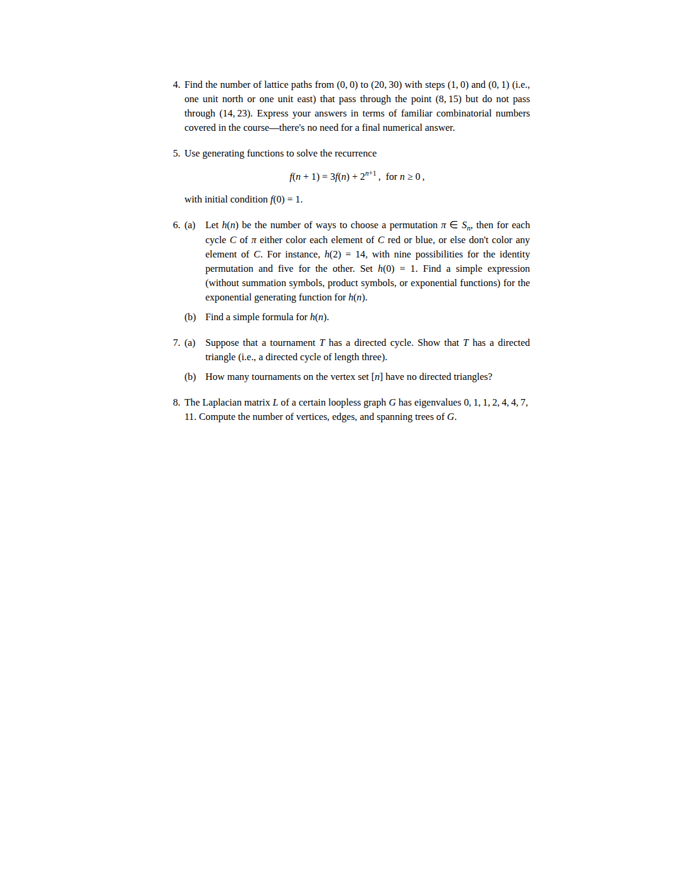4. Find the number of lattice paths from (0, 0) to (20, 30) with steps (1, 0) and (0, 1) (i.e., one unit north or one unit east) that pass through the point (8, 15) but do not pass through (14, 23). Express your answers in terms of familiar combinatorial numbers covered in the course—there's no need for a final numerical answer.
5. Use generating functions to solve the recurrence
f(n + 1) = 3f(n) + 2n+1 , for n ≥ 0 ,
with initial condition f(0) = 1.
6.
(a) Let h(n) be the number of ways to choose a permutation π ∈ Sn, then for each cycle C of π either color each element of C red or blue, or else don't color any element of C. For instance, h(2) = 14, with nine possibilities for the identity permutation and five for the other. Set h(0) = 1. Find a simple expression (without summation symbols, product symbols, or exponential functions) for the exponential generating function for h(n).
(b) Find a simple formula for h(n).
7.
(a) Suppose that a tournament T has a directed cycle. Show that T has a directed triangle (i.e., a directed cycle of length three).
(b) How many tournaments on the vertex set [n] have no directed triangles?
8. The Laplacian matrix L of a certain loopless graph G has eigenvalues 0, 1, 1, 2, 4, 4, 7, 11. Compute the number of vertices, edges, and spanning trees of G.